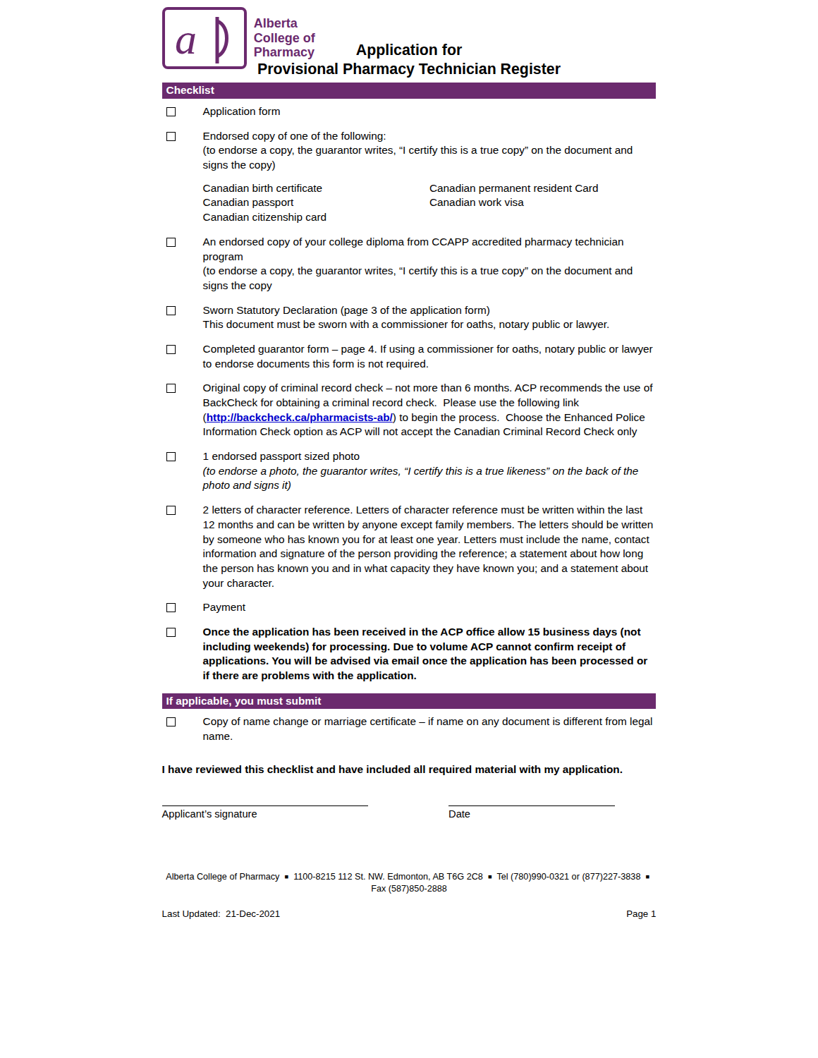a Alberta
College of
Pharmacy
Application for
Provisional Pharmacy Technician Register
Checklist
Application form
Endorsed copy of one of the following:
(to endorse a copy, the guarantor writes, “I certify this is a true copy” on the document and signs the copy)
Canadian birth certificate
Canadian passport
Canadian citizenship card
Canadian permanent resident Card
Canadian work visa
An endorsed copy of your college diploma from CCAPP accredited pharmacy technician program
(to endorse a copy, the guarantor writes, “I certify this is a true copy” on the document and signs the copy
Sworn Statutory Declaration (page 3 of the application form)
This document must be sworn with a commissioner for oaths, notary public or lawyer.
Completed guarantor form – page 4. If using a commissioner for oaths, notary public or lawyer to endorse documents this form is not required.
Original copy of criminal record check – not more than 6 months. ACP recommends the use of BackCheck for obtaining a criminal record check. Please use the following link (http://backcheck.ca/pharmacists-ab/) to begin the process. Choose the Enhanced Police Information Check option as ACP will not accept the Canadian Criminal Record Check only
1 endorsed passport sized photo
(to endorse a photo, the guarantor writes, “I certify this is a true likeness” on the back of the photo and signs it)
2 letters of character reference. Letters of character reference must be written within the last 12 months and can be written by anyone except family members. The letters should be written by someone who has known you for at least one year. Letters must include the name, contact information and signature of the person providing the reference; a statement about how long the person has known you and in what capacity they have known you; and a statement about your character.
Payment
Once the application has been received in the ACP office allow 15 business days (not including weekends) for processing. Due to volume ACP cannot confirm receipt of applications. You will be advised via email once the application has been processed or if there are problems with the application.
If applicable, you must submit
Copy of name change or marriage certificate – if name on any document is different from legal name.
I have reviewed this checklist and have included all required material with my application.
Applicant’s signature
Date
Alberta College of Pharmacy ■ 1100-8215 112 St. NW. Edmonton, AB T6G 2C8 ■ Tel (780)990-0321 or (877)227-3838 ■ Fax (587)850-2888
Last Updated: 21-Dec-2021
Page 1